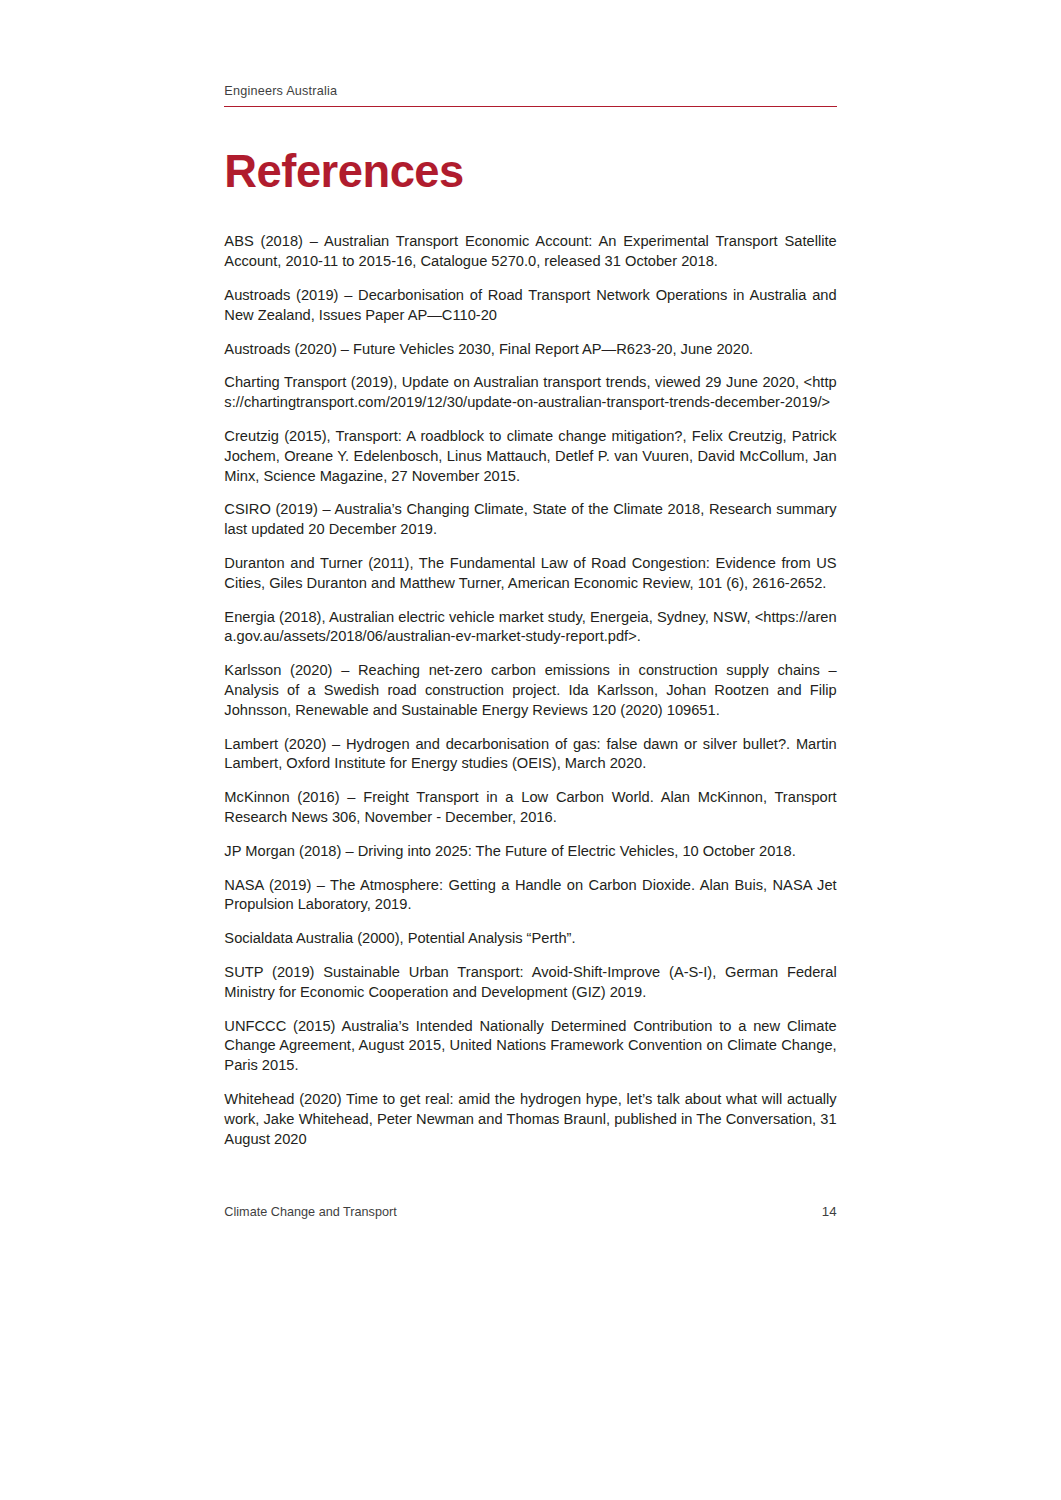Engineers Australia
References
ABS (2018) – Australian Transport Economic Account: An Experimental Transport Satellite Account, 2010-11 to 2015-16, Catalogue 5270.0, released 31 October 2018.
Austroads (2019) – Decarbonisation of Road Transport Network Operations in Australia and New Zealand, Issues Paper AP—C110-20
Austroads (2020) – Future Vehicles 2030, Final Report AP—R623-20, June 2020.
Charting Transport (2019), Update on Australian transport trends, viewed 29 June 2020, <https://chartingtransport.com/2019/12/30/update-on-australian-transport-trends-december-2019/>
Creutzig (2015), Transport: A roadblock to climate change mitigation?, Felix Creutzig, Patrick Jochem, Oreane Y. Edelenbosch, Linus Mattauch, Detlef P. van Vuuren, David McCollum, Jan Minx, Science Magazine, 27 November 2015.
CSIRO (2019) – Australia’s Changing Climate, State of the Climate 2018, Research summary last updated 20 December 2019.
Duranton and Turner (2011), The Fundamental Law of Road Congestion: Evidence from US Cities, Giles Duranton and Matthew Turner, American Economic Review, 101 (6), 2616-2652.
Energia (2018), Australian electric vehicle market study, Energeia, Sydney, NSW, <https://arena.gov.au/assets/2018/06/australian-ev-market-study-report.pdf>.
Karlsson (2020) – Reaching net-zero carbon emissions in construction supply chains – Analysis of a Swedish road construction project. Ida Karlsson, Johan Rootzen and Filip Johnsson, Renewable and Sustainable Energy Reviews 120 (2020) 109651.
Lambert (2020) – Hydrogen and decarbonisation of gas: false dawn or silver bullet?. Martin Lambert, Oxford Institute for Energy studies (OEIS), March 2020.
McKinnon (2016) – Freight Transport in a Low Carbon World. Alan McKinnon, Transport Research News 306, November - December, 2016.
JP Morgan (2018) – Driving into 2025: The Future of Electric Vehicles, 10 October 2018.
NASA (2019) – The Atmosphere: Getting a Handle on Carbon Dioxide. Alan Buis, NASA Jet Propulsion Laboratory, 2019.
Socialdata Australia (2000), Potential Analysis “Perth”.
SUTP (2019) Sustainable Urban Transport: Avoid-Shift-Improve (A-S-I), German Federal Ministry for Economic Cooperation and Development (GIZ) 2019.
UNFCCC (2015) Australia’s Intended Nationally Determined Contribution to a new Climate Change Agreement, August 2015, United Nations Framework Convention on Climate Change, Paris 2015.
Whitehead (2020) Time to get real: amid the hydrogen hype, let’s talk about what will actually work, Jake Whitehead, Peter Newman and Thomas Braunl, published in The Conversation, 31 August 2020
Climate Change and Transport 14